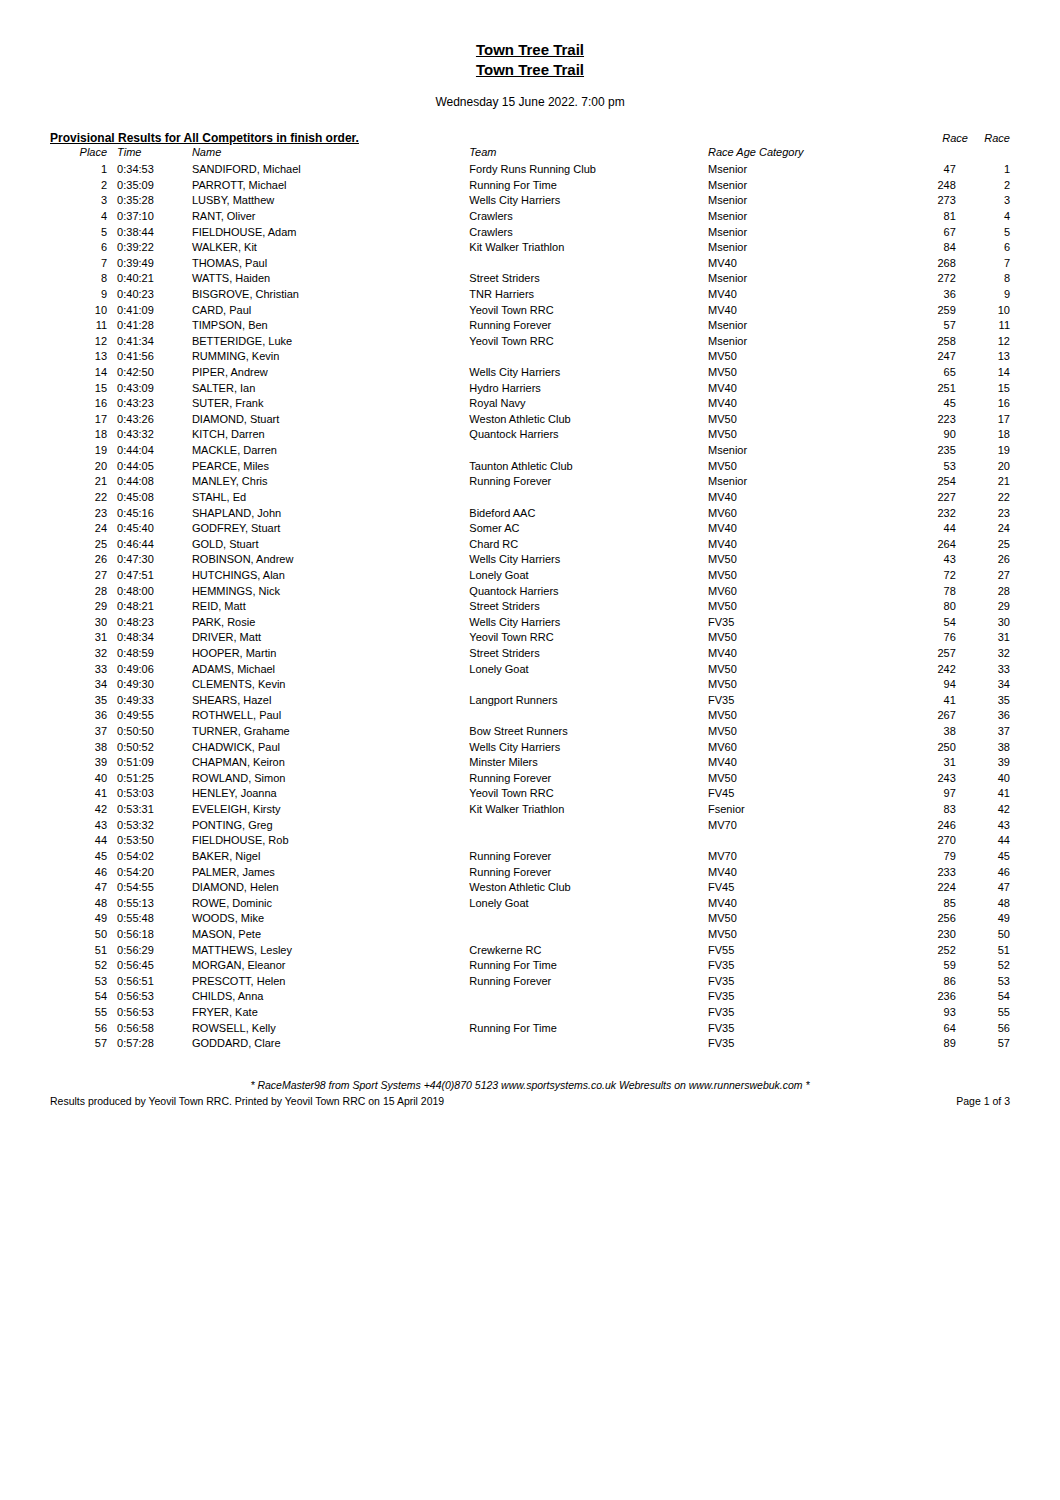Town Tree Trail
Town Tree Trail
Wednesday 15 June 2022. 7:00 pm
Provisional Results for All Competitors in finish order. Race Race
| Place | Time | Name | Team | Race Age Category | | |
| --- | --- | --- | --- | --- | --- | --- |
| 1 | 0:34:53 | SANDIFORD, Michael | Fordy Runs Running Club | Msenior | 47 | 1 |
| 2 | 0:35:09 | PARROTT, Michael | Running For Time | Msenior | 248 | 2 |
| 3 | 0:35:28 | LUSBY, Matthew | Wells City Harriers | Msenior | 273 | 3 |
| 4 | 0:37:10 | RANT, Oliver | Crawlers | Msenior | 81 | 4 |
| 5 | 0:38:44 | FIELDHOUSE, Adam | Crawlers | Msenior | 67 | 5 |
| 6 | 0:39:22 | WALKER, Kit | Kit Walker Triathlon | Msenior | 84 | 6 |
| 7 | 0:39:49 | THOMAS, Paul | | MV40 | 268 | 7 |
| 8 | 0:40:21 | WATTS, Haiden | Street Striders | Msenior | 272 | 8 |
| 9 | 0:40:23 | BISGROVE, Christian | TNR Harriers | MV40 | 36 | 9 |
| 10 | 0:41:09 | CARD, Paul | Yeovil Town RRC | MV40 | 259 | 10 |
| 11 | 0:41:28 | TIMPSON, Ben | Running Forever | Msenior | 57 | 11 |
| 12 | 0:41:34 | BETTERIDGE, Luke | Yeovil Town RRC | Msenior | 258 | 12 |
| 13 | 0:41:56 | RUMMING, Kevin | | MV50 | 247 | 13 |
| 14 | 0:42:50 | PIPER, Andrew | Wells City Harriers | MV50 | 65 | 14 |
| 15 | 0:43:09 | SALTER, Ian | Hydro Harriers | MV40 | 251 | 15 |
| 16 | 0:43:23 | SUTER, Frank | Royal Navy | MV40 | 45 | 16 |
| 17 | 0:43:26 | DIAMOND, Stuart | Weston Athletic Club | MV50 | 223 | 17 |
| 18 | 0:43:32 | KITCH, Darren | Quantock Harriers | MV50 | 90 | 18 |
| 19 | 0:44:04 | MACKLE, Darren | | Msenior | 235 | 19 |
| 20 | 0:44:05 | PEARCE, Miles | Taunton Athletic Club | MV50 | 53 | 20 |
| 21 | 0:44:08 | MANLEY, Chris | Running Forever | Msenior | 254 | 21 |
| 22 | 0:45:08 | STAHL, Ed | | MV40 | 227 | 22 |
| 23 | 0:45:16 | SHAPLAND, John | Bideford AAC | MV60 | 232 | 23 |
| 24 | 0:45:40 | GODFREY, Stuart | Somer AC | MV40 | 44 | 24 |
| 25 | 0:46:44 | GOLD, Stuart | Chard RC | MV40 | 264 | 25 |
| 26 | 0:47:30 | ROBINSON, Andrew | Wells City Harriers | MV50 | 43 | 26 |
| 27 | 0:47:51 | HUTCHINGS, Alan | Lonely Goat | MV50 | 72 | 27 |
| 28 | 0:48:00 | HEMMINGS, Nick | Quantock Harriers | MV60 | 78 | 28 |
| 29 | 0:48:21 | REID, Matt | Street Striders | MV50 | 80 | 29 |
| 30 | 0:48:23 | PARK, Rosie | Wells City Harriers | FV35 | 54 | 30 |
| 31 | 0:48:34 | DRIVER, Matt | Yeovil Town RRC | MV50 | 76 | 31 |
| 32 | 0:48:59 | HOOPER, Martin | Street Striders | MV40 | 257 | 32 |
| 33 | 0:49:06 | ADAMS, Michael | Lonely Goat | MV50 | 242 | 33 |
| 34 | 0:49:30 | CLEMENTS, Kevin | | MV50 | 94 | 34 |
| 35 | 0:49:33 | SHEARS, Hazel | Langport Runners | FV35 | 41 | 35 |
| 36 | 0:49:55 | ROTHWELL, Paul | | MV50 | 267 | 36 |
| 37 | 0:50:50 | TURNER, Grahame | Bow Street Runners | MV50 | 38 | 37 |
| 38 | 0:50:52 | CHADWICK, Paul | Wells City Harriers | MV60 | 250 | 38 |
| 39 | 0:51:09 | CHAPMAN, Keiron | Minster Milers | MV40 | 31 | 39 |
| 40 | 0:51:25 | ROWLAND, Simon | Running Forever | MV50 | 243 | 40 |
| 41 | 0:53:03 | HENLEY, Joanna | Yeovil Town RRC | FV45 | 97 | 41 |
| 42 | 0:53:31 | EVELEIGH, Kirsty | Kit Walker Triathlon | Fsenior | 83 | 42 |
| 43 | 0:53:32 | PONTING, Greg | | MV70 | 246 | 43 |
| 44 | 0:53:50 | FIELDHOUSE, Rob | | | 270 | 44 |
| 45 | 0:54:02 | BAKER, Nigel | Running Forever | MV70 | 79 | 45 |
| 46 | 0:54:20 | PALMER, James | Running Forever | MV40 | 233 | 46 |
| 47 | 0:54:55 | DIAMOND, Helen | Weston Athletic Club | FV45 | 224 | 47 |
| 48 | 0:55:13 | ROWE, Dominic | Lonely Goat | MV40 | 85 | 48 |
| 49 | 0:55:48 | WOODS, Mike | | MV50 | 256 | 49 |
| 50 | 0:56:18 | MASON, Pete | | MV50 | 230 | 50 |
| 51 | 0:56:29 | MATTHEWS, Lesley | Crewkerne RC | FV55 | 252 | 51 |
| 52 | 0:56:45 | MORGAN, Eleanor | Running For Time | FV35 | 59 | 52 |
| 53 | 0:56:51 | PRESCOTT, Helen | Running Forever | FV35 | 86 | 53 |
| 54 | 0:56:53 | CHILDS, Anna | | FV35 | 236 | 54 |
| 55 | 0:56:53 | FRYER, Kate | | FV35 | 93 | 55 |
| 56 | 0:56:58 | ROWSELL, Kelly | Running For Time | FV35 | 64 | 56 |
| 57 | 0:57:28 | GODDARD, Clare | | FV35 | 89 | 57 |
* RaceMaster98 from Sport Systems +44(0)870 5123 www.sportsystems.co.uk Webresults on www.runnerswebuk.com *
Results produced by Yeovil Town RRC. Printed by Yeovil Town RRC on 15 April 2019 Page 1 of 3